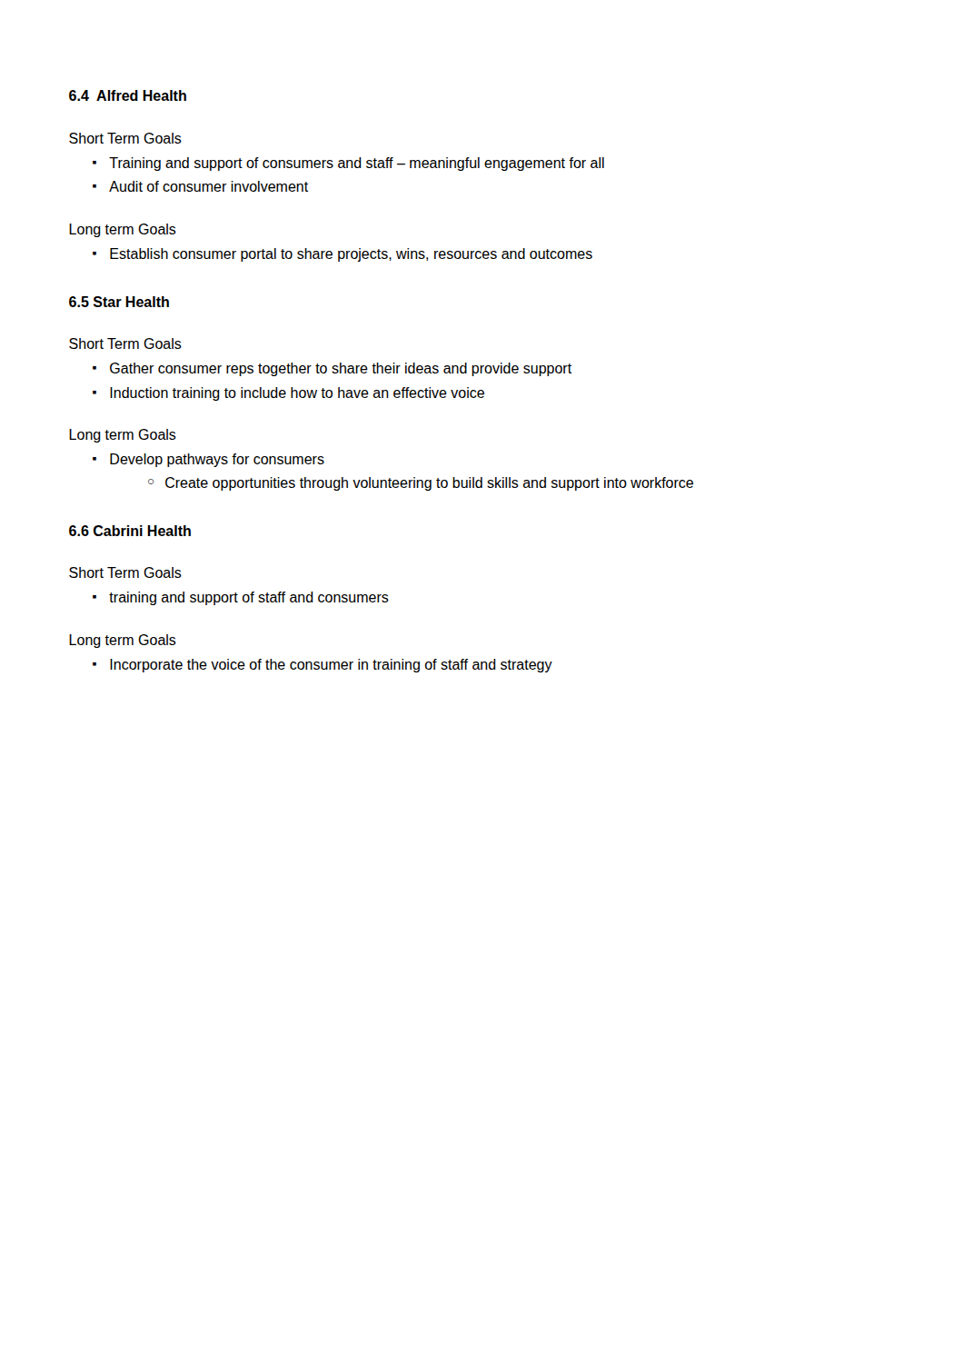6.4 Alfred Health
Short Term Goals
Training and support of consumers and staff – meaningful engagement for all
Audit of consumer involvement
Long term Goals
Establish consumer portal to share projects, wins, resources and outcomes
6.5 Star Health
Short Term Goals
Gather consumer reps together to share their ideas and provide support
Induction training to include how to have an effective voice
Long term Goals
Develop pathways for consumers
Create opportunities through volunteering to build skills and support into workforce
6.6 Cabrini Health
Short Term Goals
training and support of staff and consumers
Long term Goals
Incorporate the voice of the consumer in training of staff and strategy